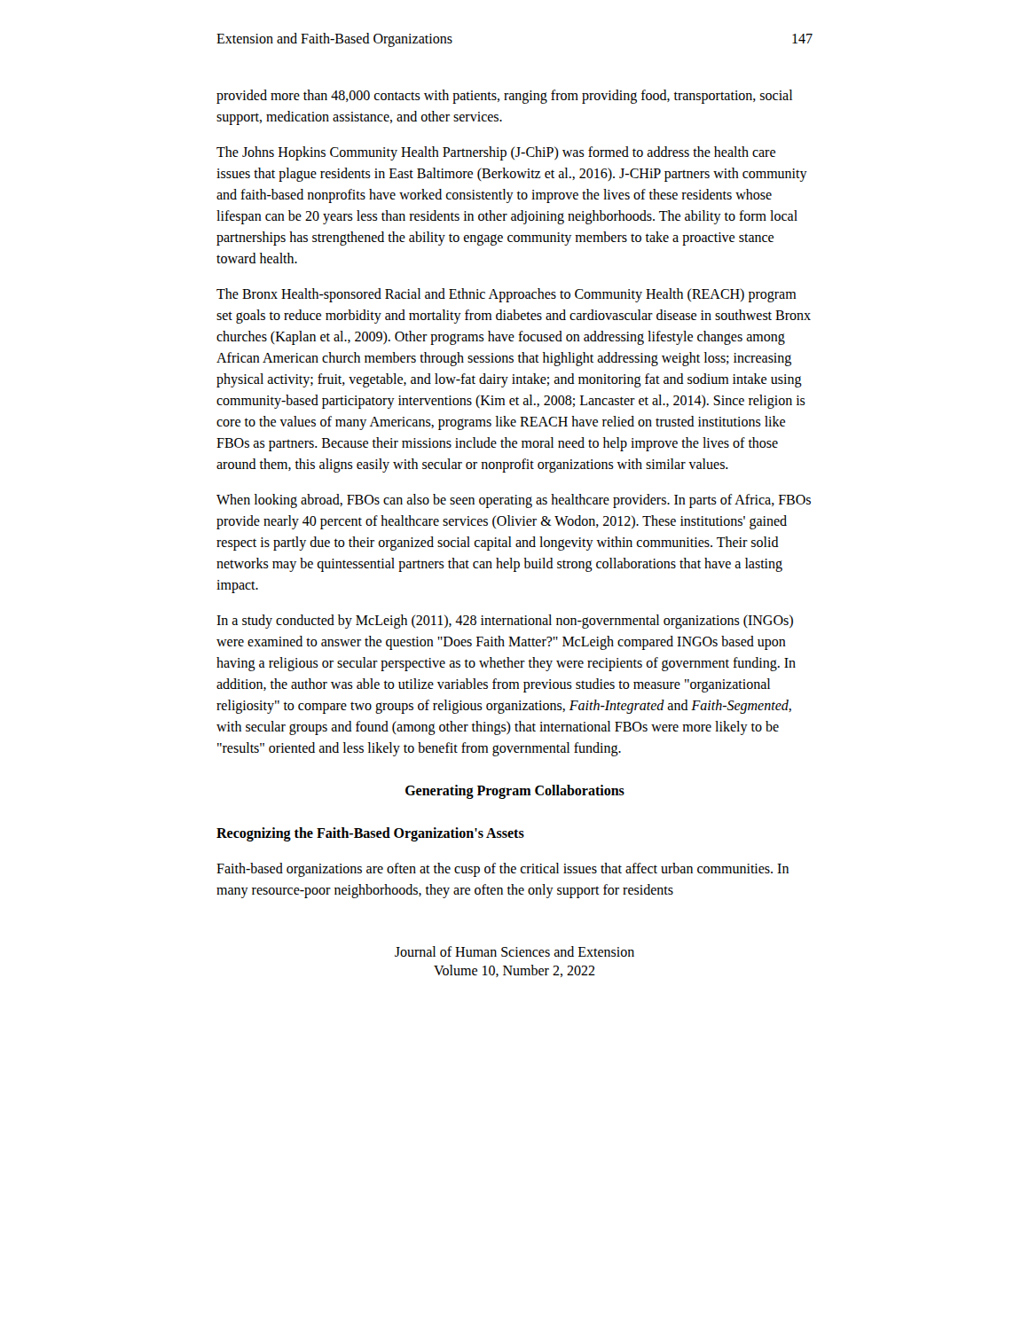Extension and Faith-Based Organizations 147
provided more than 48,000 contacts with patients, ranging from providing food, transportation, social support, medication assistance, and other services.
The Johns Hopkins Community Health Partnership (J-ChiP) was formed to address the health care issues that plague residents in East Baltimore (Berkowitz et al., 2016). J-CHiP partners with community and faith-based nonprofits have worked consistently to improve the lives of these residents whose lifespan can be 20 years less than residents in other adjoining neighborhoods. The ability to form local partnerships has strengthened the ability to engage community members to take a proactive stance toward health.
The Bronx Health-sponsored Racial and Ethnic Approaches to Community Health (REACH) program set goals to reduce morbidity and mortality from diabetes and cardiovascular disease in southwest Bronx churches (Kaplan et al., 2009). Other programs have focused on addressing lifestyle changes among African American church members through sessions that highlight addressing weight loss; increasing physical activity; fruit, vegetable, and low-fat dairy intake; and monitoring fat and sodium intake using community-based participatory interventions (Kim et al., 2008; Lancaster et al., 2014). Since religion is core to the values of many Americans, programs like REACH have relied on trusted institutions like FBOs as partners. Because their missions include the moral need to help improve the lives of those around them, this aligns easily with secular or nonprofit organizations with similar values.
When looking abroad, FBOs can also be seen operating as healthcare providers. In parts of Africa, FBOs provide nearly 40 percent of healthcare services (Olivier & Wodon, 2012). These institutions' gained respect is partly due to their organized social capital and longevity within communities. Their solid networks may be quintessential partners that can help build strong collaborations that have a lasting impact.
In a study conducted by McLeigh (2011), 428 international non-governmental organizations (INGOs) were examined to answer the question "Does Faith Matter?" McLeigh compared INGOs based upon having a religious or secular perspective as to whether they were recipients of government funding. In addition, the author was able to utilize variables from previous studies to measure "organizational religiosity" to compare two groups of religious organizations, Faith-Integrated and Faith-Segmented, with secular groups and found (among other things) that international FBOs were more likely to be "results" oriented and less likely to benefit from governmental funding.
Generating Program Collaborations
Recognizing the Faith-Based Organization's Assets
Faith-based organizations are often at the cusp of the critical issues that affect urban communities. In many resource-poor neighborhoods, they are often the only support for residents
Journal of Human Sciences and Extension
Volume 10, Number 2, 2022